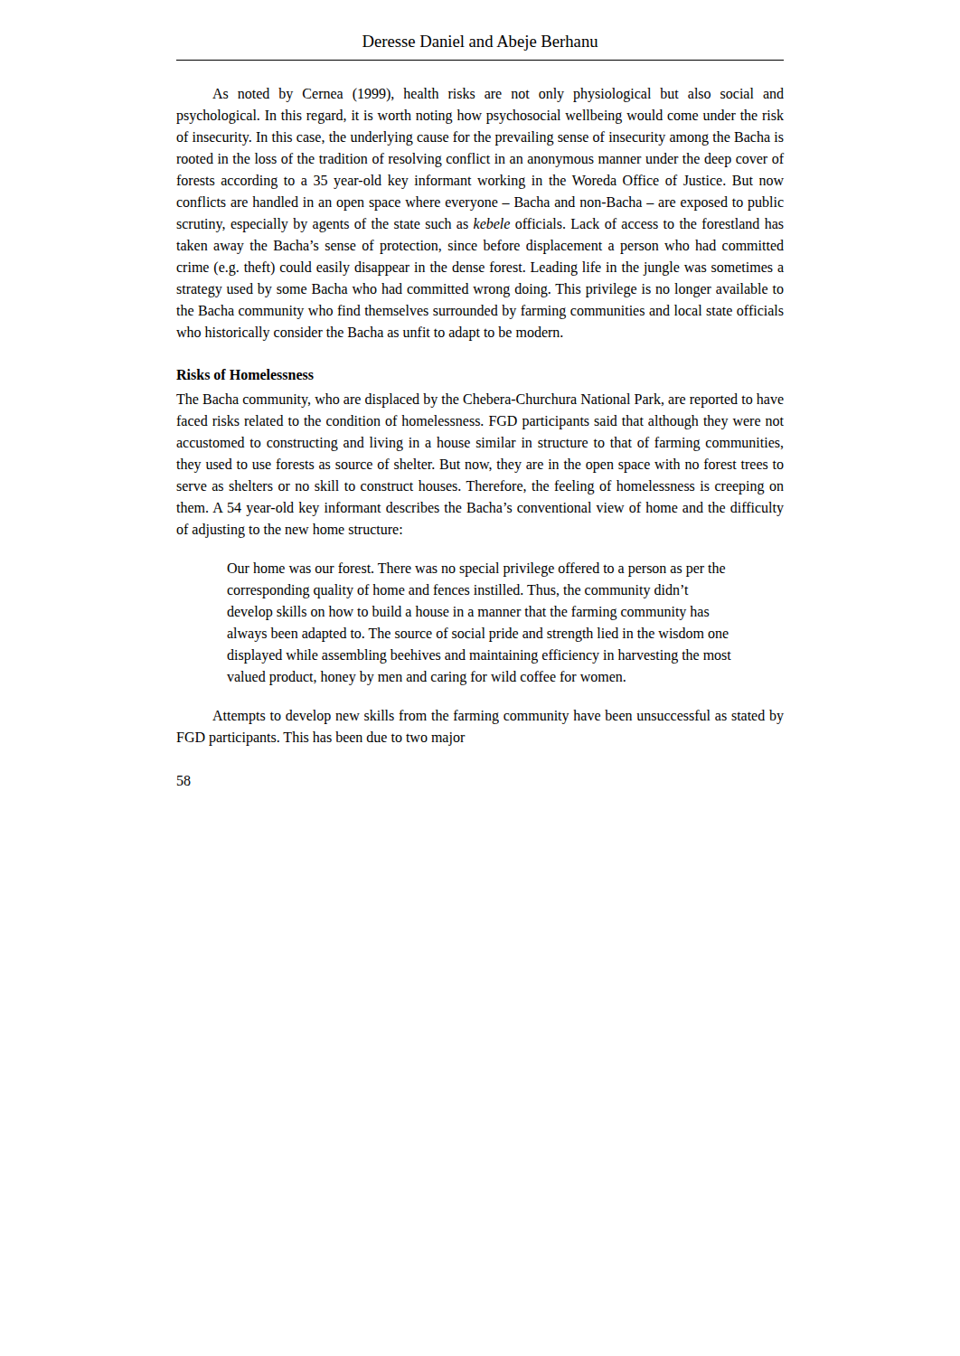Deresse Daniel and Abeje Berhanu
As noted by Cernea (1999), health risks are not only physiological but also social and psychological. In this regard, it is worth noting how psychosocial wellbeing would come under the risk of insecurity. In this case, the underlying cause for the prevailing sense of insecurity among the Bacha is rooted in the loss of the tradition of resolving conflict in an anonymous manner under the deep cover of forests according to a 35 year-old key informant working in the Woreda Office of Justice. But now conflicts are handled in an open space where everyone – Bacha and non-Bacha – are exposed to public scrutiny, especially by agents of the state such as kebele officials. Lack of access to the forestland has taken away the Bacha’s sense of protection, since before displacement a person who had committed crime (e.g. theft) could easily disappear in the dense forest. Leading life in the jungle was sometimes a strategy used by some Bacha who had committed wrong doing. This privilege is no longer available to the Bacha community who find themselves surrounded by farming communities and local state officials who historically consider the Bacha as unfit to adapt to be modern.
Risks of Homelessness
The Bacha community, who are displaced by the Chebera-Churchura National Park, are reported to have faced risks related to the condition of homelessness. FGD participants said that although they were not accustomed to constructing and living in a house similar in structure to that of farming communities, they used to use forests as source of shelter. But now, they are in the open space with no forest trees to serve as shelters or no skill to construct houses. Therefore, the feeling of homelessness is creeping on them. A 54 year-old key informant describes the Bacha’s conventional view of home and the difficulty of adjusting to the new home structure:
Our home was our forest. There was no special privilege offered to a person as per the corresponding quality of home and fences instilled. Thus, the community didn’t develop skills on how to build a house in a manner that the farming community has always been adapted to. The source of social pride and strength lied in the wisdom one displayed while assembling beehives and maintaining efficiency in harvesting the most valued product, honey by men and caring for wild coffee for women.
Attempts to develop new skills from the farming community have been unsuccessful as stated by FGD participants. This has been due to two major
58